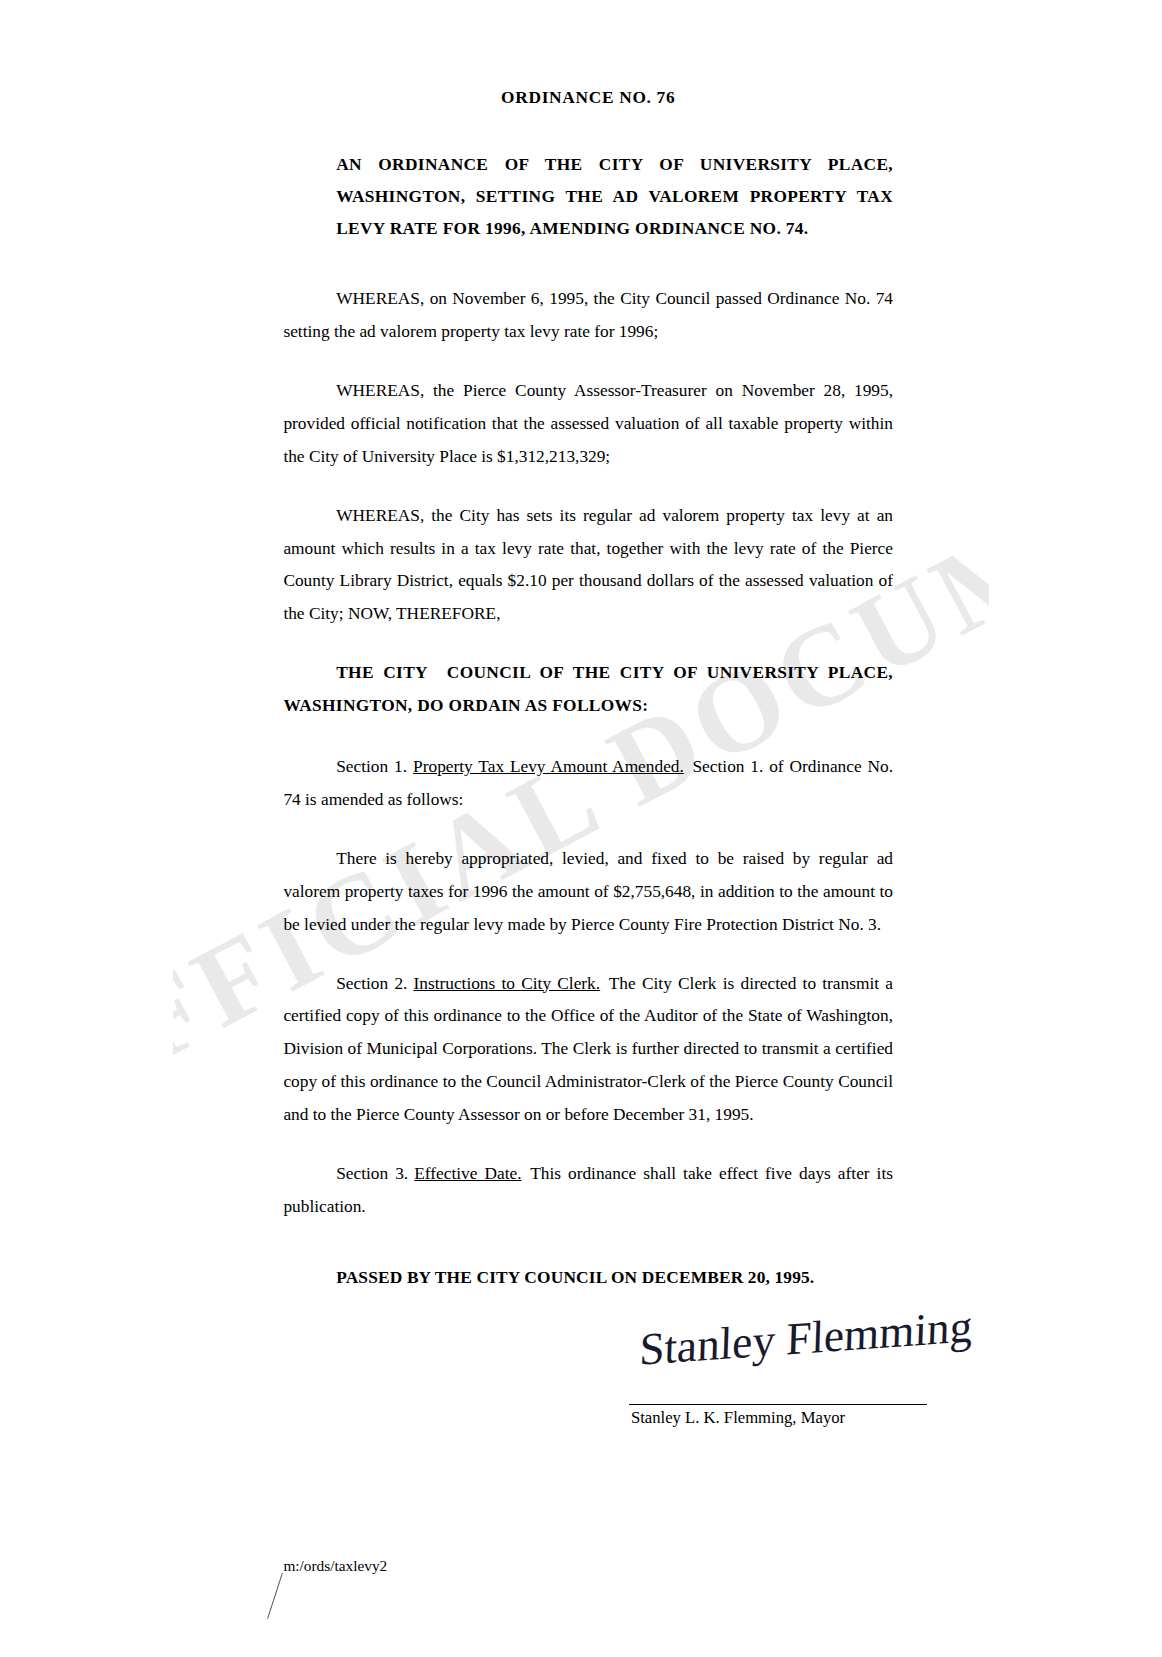UNOFFICIAL DOCUMENT
ORDINANCE NO. 76
AN ORDINANCE OF THE CITY OF UNIVERSITY PLACE, WASHINGTON, SETTING THE AD VALOREM PROPERTY TAX LEVY RATE FOR 1996, AMENDING ORDINANCE NO. 74.
WHEREAS, on November 6, 1995, the City Council passed Ordinance No. 74 setting the ad valorem property tax levy rate for 1996;
WHEREAS, the Pierce County Assessor-Treasurer on November 28, 1995, provided official notification that the assessed valuation of all taxable property within the City of University Place is $1,312,213,329;
WHEREAS, the City has sets its regular ad valorem property tax levy at an amount which results in a tax levy rate that, together with the levy rate of the Pierce County Library District, equals $2.10 per thousand dollars of the assessed valuation of the City; NOW, THEREFORE,
THE CITY COUNCIL OF THE CITY OF UNIVERSITY PLACE, WASHINGTON, DO ORDAIN AS FOLLOWS:
Section 1. Property Tax Levy Amount Amended. Section 1. of Ordinance No. 74 is amended as follows:
There is hereby appropriated, levied, and fixed to be raised by regular ad valorem property taxes for 1996 the amount of $2,755,648, in addition to the amount to be levied under the regular levy made by Pierce County Fire Protection District No. 3.
Section 2. Instructions to City Clerk. The City Clerk is directed to transmit a certified copy of this ordinance to the Office of the Auditor of the State of Washington, Division of Municipal Corporations. The Clerk is further directed to transmit a certified copy of this ordinance to the Council Administrator-Clerk of the Pierce County Council and to the Pierce County Assessor on or before December 31, 1995.
Section 3. Effective Date. This ordinance shall take effect five days after its publication.
PASSED BY THE CITY COUNCIL ON DECEMBER 20, 1995.
Stanley Flemming
Stanley L. K. Flemming, Mayor
m:/ords/taxlevy2